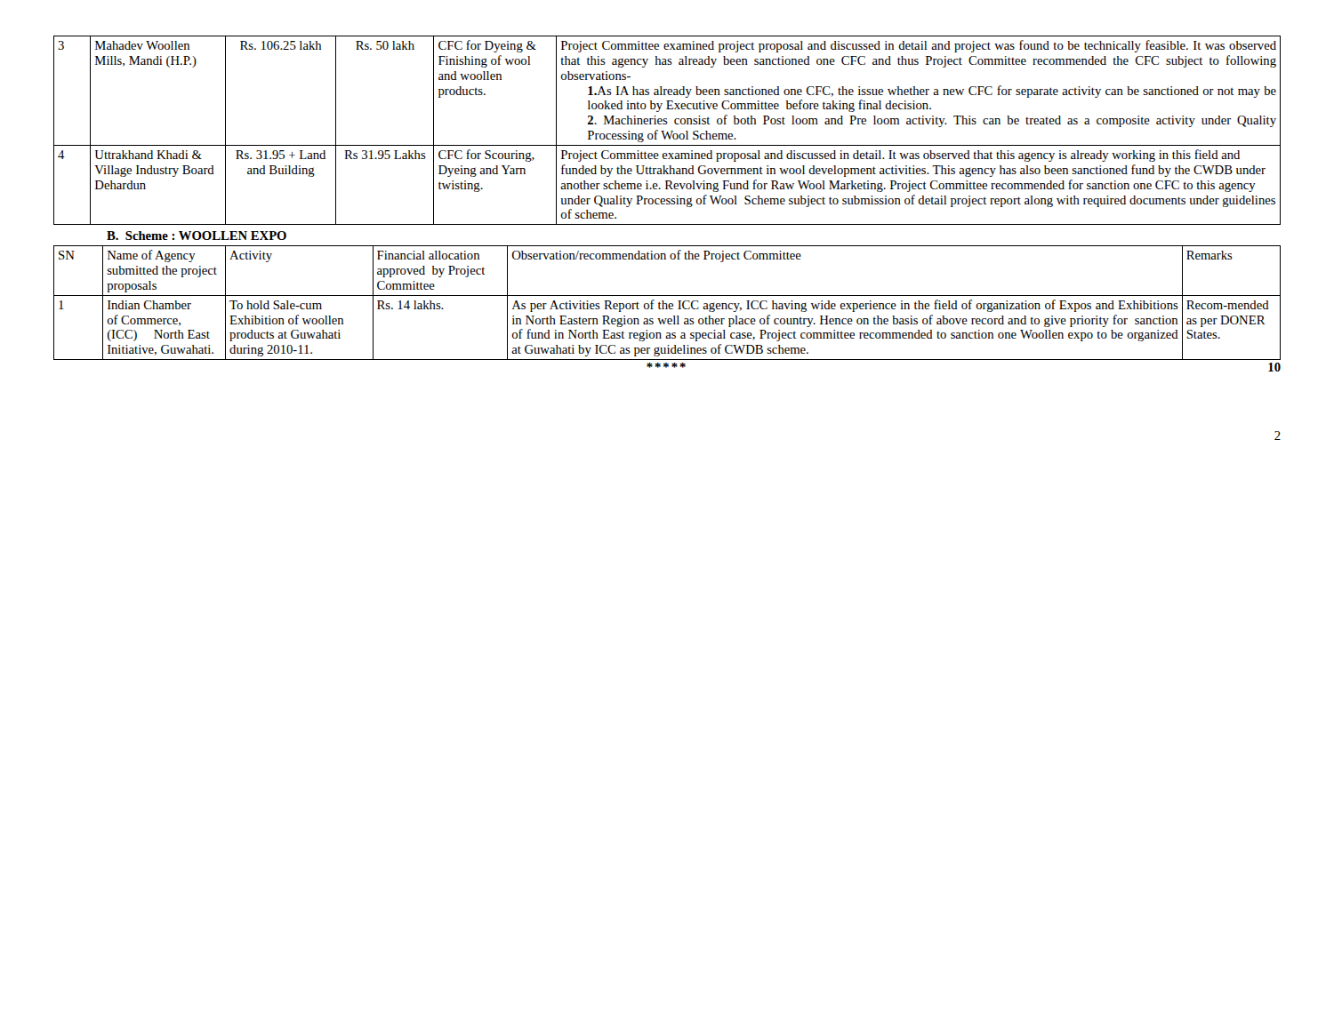| 3 | Mahadev Woollen Mills, Mandi (H.P.) | Rs. 106.25 lakh | Rs. 50 lakh | CFC for Dyeing & Finishing of wool and woollen products. | Project Committee examined project proposal and discussed in detail and project was found to be technically feasible. It was observed that this agency has already been sanctioned one CFC and thus Project Committee recommended the CFC subject to following observations- 1. As IA has already been sanctioned one CFC, the issue whether a new CFC for separate activity can be sanctioned or not may be looked into by Executive Committee before taking final decision. 2 . Machineries consist of both Post loom and Pre loom activity. This can be treated as a composite activity under Quality Processing of Wool Scheme. |
| 4 | Uttrakhand Khadi & Village Industry Board Dehardun | Rs. 31.95 + Land and Building | Rs 31.95 Lakhs | CFC for Scouring, Dyeing and Yarn twisting. | Project Committee examined proposal and discussed in detail. It was observed that this agency is already working in this field and funded by the Uttrakhand Government in wool development activities. This agency has also been sanctioned fund by the CWDB under another scheme i.e. Revolving Fund for Raw Wool Marketing. Project Committee recommended for sanction one CFC to this agency under Quality Processing of Wool Scheme subject to submission of detail project report along with required documents under guidelines of scheme. |
B. Scheme : WOOLLEN EXPO
| SN | Name of Agency submitted the project proposals | Activity | Financial allocation approved by Project Committee | Observation/recommendation of the Project Committee | Remarks |
| --- | --- | --- | --- | --- | --- |
| 1 | Indian Chamber of Commerce, (ICC) North East Initiative, Guwahati. | To hold Sale-cum Exhibition of woollen products at Guwahati during 2010-11. | Rs. 14 lakhs. | As per Activities Report of the ICC agency, ICC having wide experience in the field of organization of Expos and Exhibitions in North Eastern Region as well as other place of country. Hence on the basis of above record and to give priority for sanction of fund in North East region as a special case, Project committee recommended to sanction one Woollen expo to be organized at Guwahati by ICC as per guidelines of CWDB scheme. | Recom-mended as per DONER States. |
*****10
2